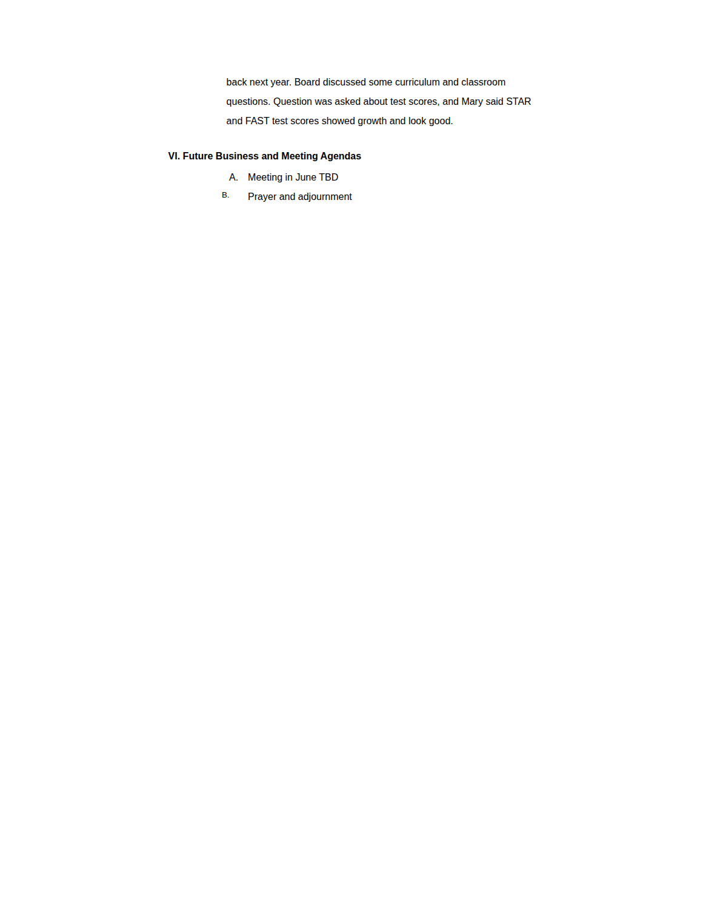back next year. Board discussed some curriculum and classroom questions. Question was asked about test scores, and Mary said STAR and FAST test scores showed growth and look good.
VI. Future Business and Meeting Agendas
Meeting in June TBD
Prayer and adjournment